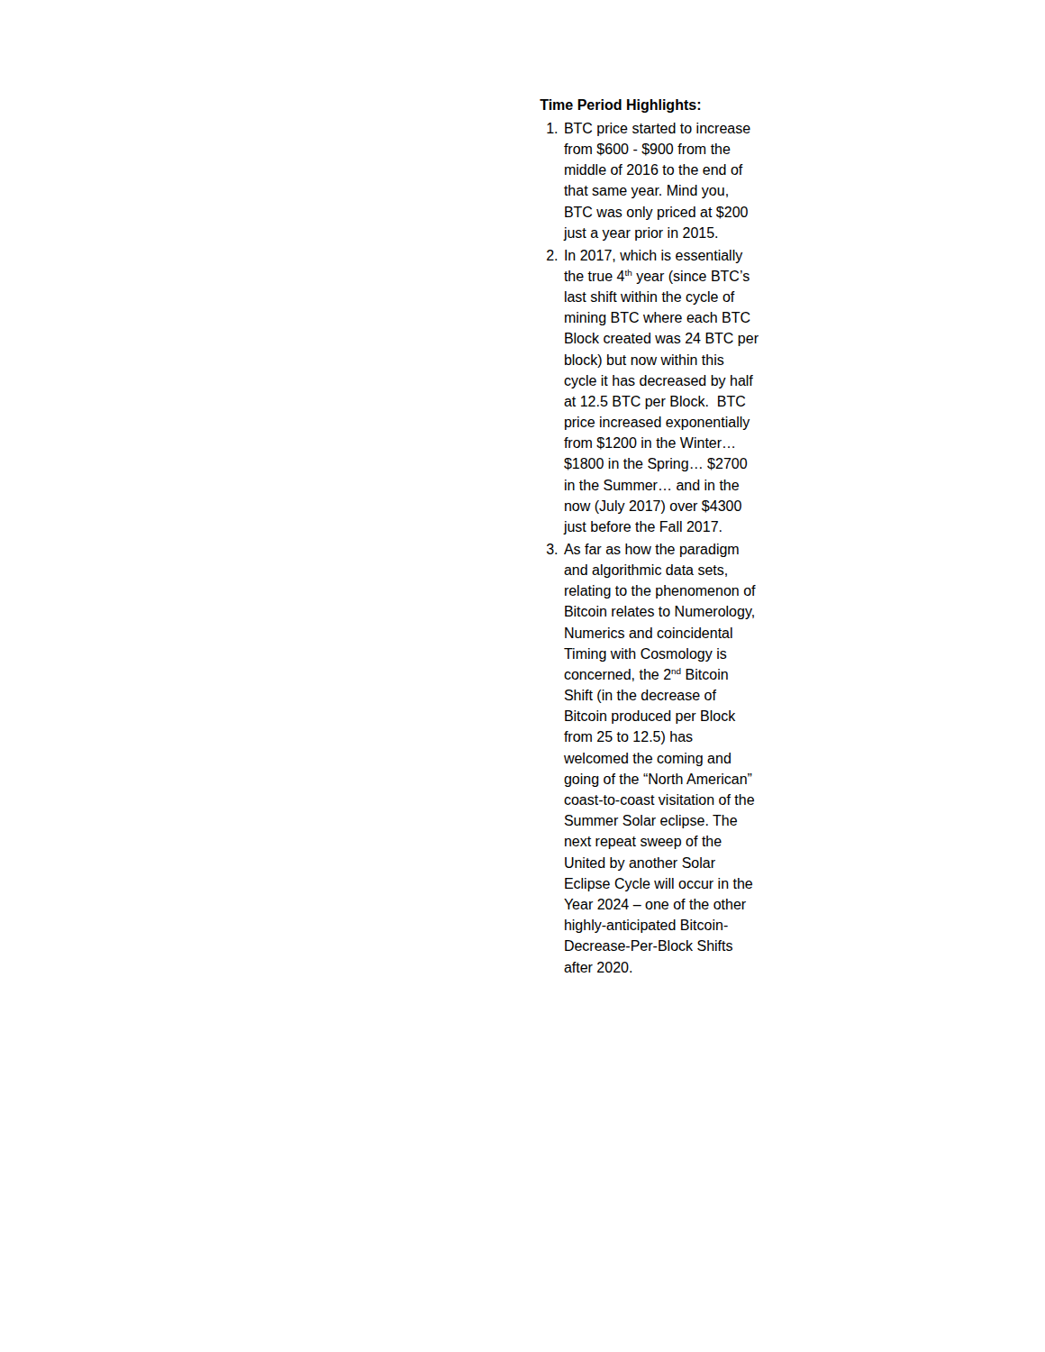Time Period Highlights:
BTC price started to increase from $600 - $900 from the middle of 2016 to the end of that same year. Mind you, BTC was only priced at $200 just a year prior in 2015.
In 2017, which is essentially the true 4th year (since BTC’s last shift within the cycle of mining BTC where each BTC Block created was 24 BTC per block) but now within this cycle it has decreased by half at 12.5 BTC per Block. BTC price increased exponentially from $1200 in the Winter… $1800 in the Spring… $2700 in the Summer… and in the now (July 2017) over $4300 just before the Fall 2017.
As far as how the paradigm and algorithmic data sets, relating to the phenomenon of Bitcoin relates to Numerology, Numerics and coincidental Timing with Cosmology is concerned, the 2nd Bitcoin Shift (in the decrease of Bitcoin produced per Block from 25 to 12.5) has welcomed the coming and going of the “North American” coast-to-coast visitation of the Summer Solar eclipse. The next repeat sweep of the United by another Solar Eclipse Cycle will occur in the Year 2024 – one of the other highly-anticipated Bitcoin-Decrease-Per-Block Shifts after 2020.